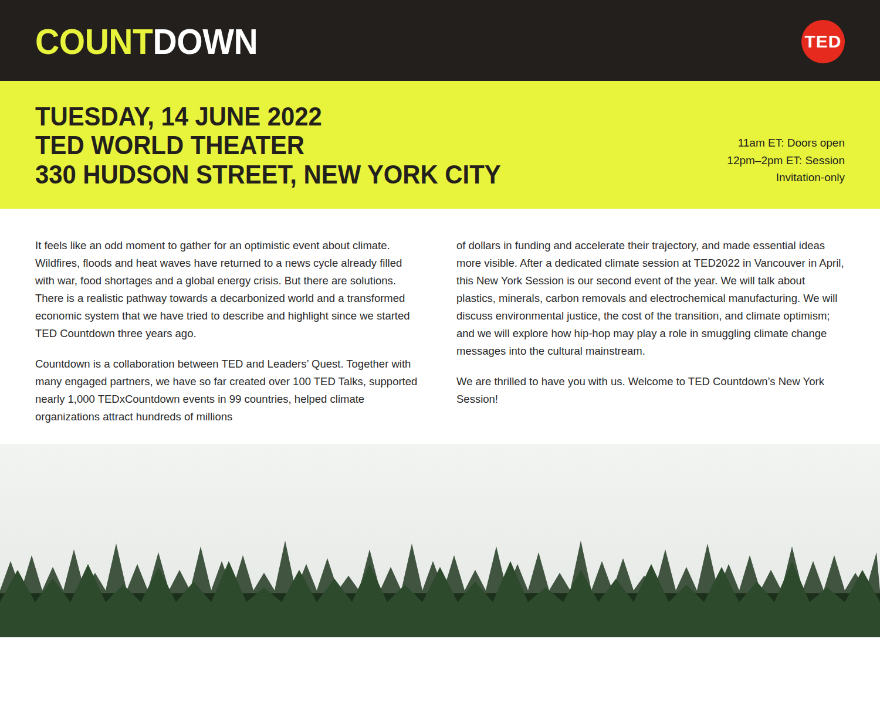COUNT DOWN
TED
Tuesday, 14 June 2022
TED World Theater
330 Hudson Street, New York City
11am ET: Doors open
12pm–2pm ET: Session
Invitation-only
It feels like an odd moment to gather for an optimistic event about climate. Wildfires, floods and heat waves have returned to a news cycle already filled with war, food shortages and a global energy crisis. But there are solutions. There is a realistic pathway towards a decarbonized world and a transformed economic system that we have tried to describe and highlight since we started TED Countdown three years ago.
Countdown is a collaboration between TED and Leaders’ Quest. Together with many engaged partners, we have so far created over 100 TED Talks, supported nearly 1,000 TEDxCountdown events in 99 countries, helped climate organizations attract hundreds of millions
of dollars in funding and accelerate their trajectory, and made essential ideas more visible. After a dedicated climate session at TED2022 in Vancouver in April, this New York Session is our second event of the year. We will talk about plastics, minerals, carbon removals and electrochemical manufacturing. We will discuss environmental justice, the cost of the transition, and climate optimism; and we will explore how hip-hop may play a role in smuggling climate change messages into the cultural mainstream.
We are thrilled to have you with us. Welcome to TED Countdown’s New York Session!